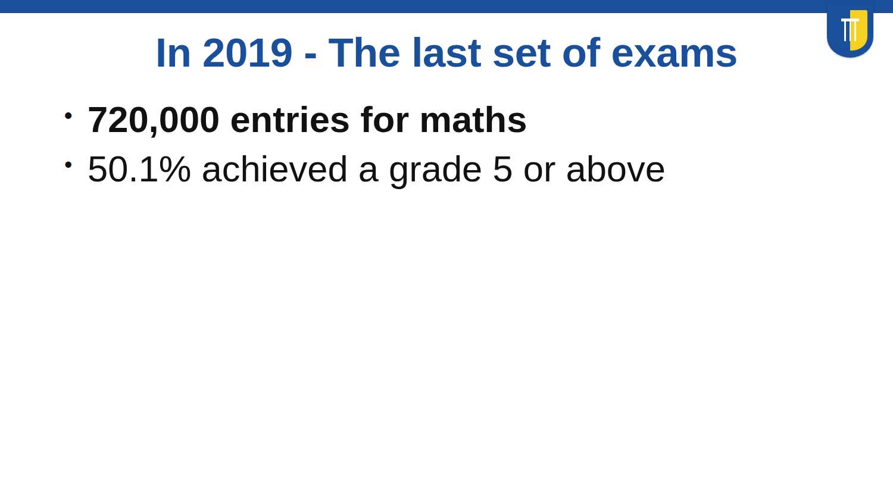In 2019 - The last set of exams
720,000 entries for maths
50.1% achieved a grade 5 or above